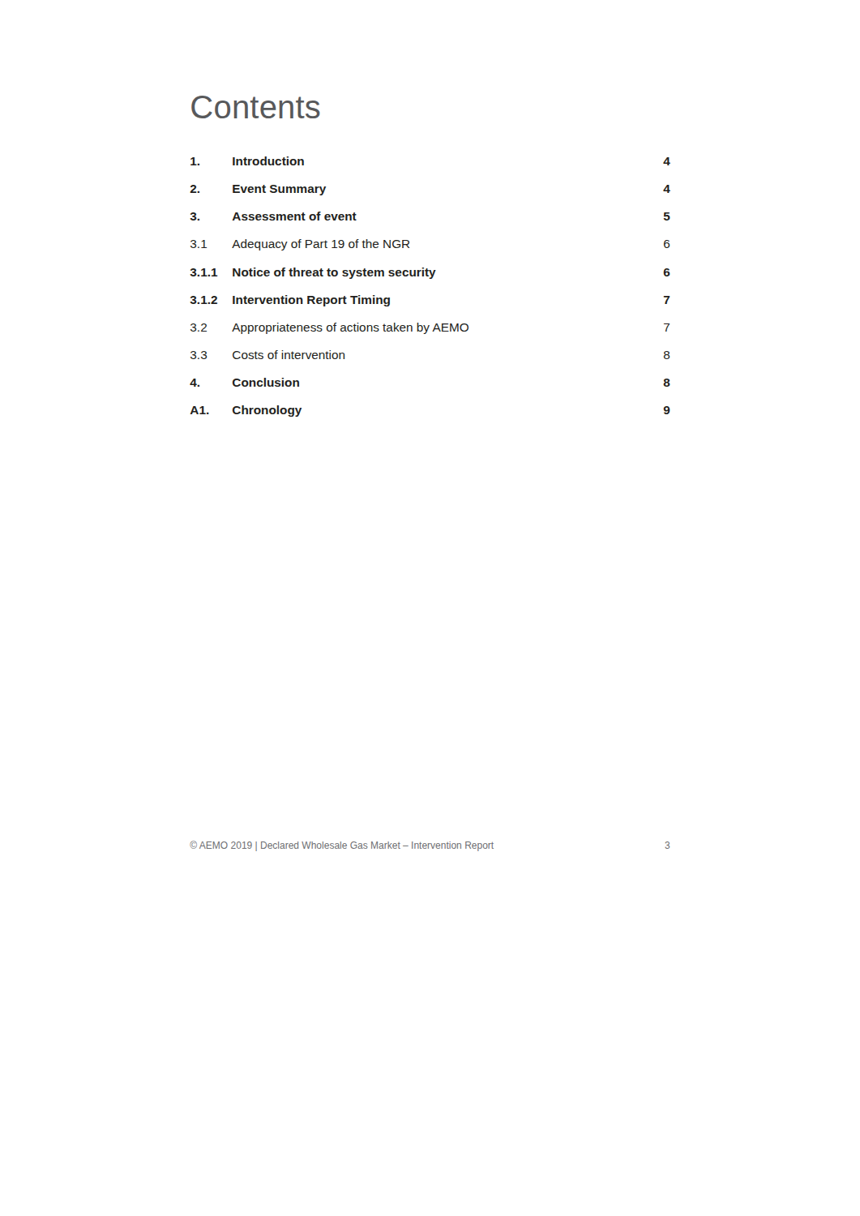Contents
| 1. | Introduction | 4 |
| 2. | Event Summary | 4 |
| 3. | Assessment of event | 5 |
| 3.1 | Adequacy of Part 19 of the NGR | 6 |
| 3.1.1 | Notice of threat to system security | 6 |
| 3.1.2 | Intervention Report Timing | 7 |
| 3.2 | Appropriateness of actions taken by AEMO | 7 |
| 3.3 | Costs of intervention | 8 |
| 4. | Conclusion | 8 |
| A1. | Chronology | 9 |
© AEMO 2019 | Declared Wholesale Gas Market – Intervention Report
3